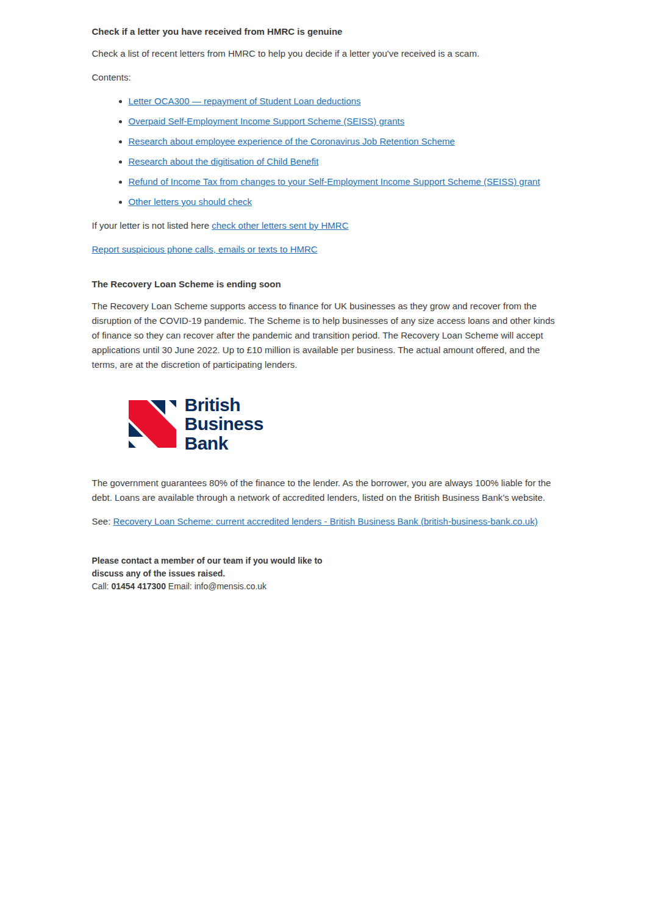Check if a letter you have received from HMRC is genuine
Check a list of recent letters from HMRC to help you decide if a letter you've received is a scam.
Contents:
Letter OCA300 — repayment of Student Loan deductions
Overpaid Self-Employment Income Support Scheme (SEISS) grants
Research about employee experience of the Coronavirus Job Retention Scheme
Research about the digitisation of Child Benefit
Refund of Income Tax from changes to your Self-Employment Income Support Scheme (SEISS) grant
Other letters you should check
If your letter is not listed here check other letters sent by HMRC
Report suspicious phone calls, emails or texts to HMRC
The Recovery Loan Scheme is ending soon
The Recovery Loan Scheme supports access to finance for UK businesses as they grow and recover from the disruption of the COVID-19 pandemic. The Scheme is to help businesses of any size access loans and other kinds of finance so they can recover after the pandemic and transition period. The Recovery Loan Scheme will accept applications until 30 June 2022. Up to £10 million is available per business. The actual amount offered, and the terms, are at the discretion of participating lenders.
British
Business
Bank
The government guarantees 80% of the finance to the lender. As the borrower, you are always 100% liable for the debt. Loans are available through a network of accredited lenders, listed on the British Business Bank’s website.
See: Recovery Loan Scheme: current accredited lenders - British Business Bank (british-business-bank.co.uk)
Please contact a member of our team if you would like to
discuss any of the issues raised.
Call: 01454 417300 Email: info@mensis.co.uk